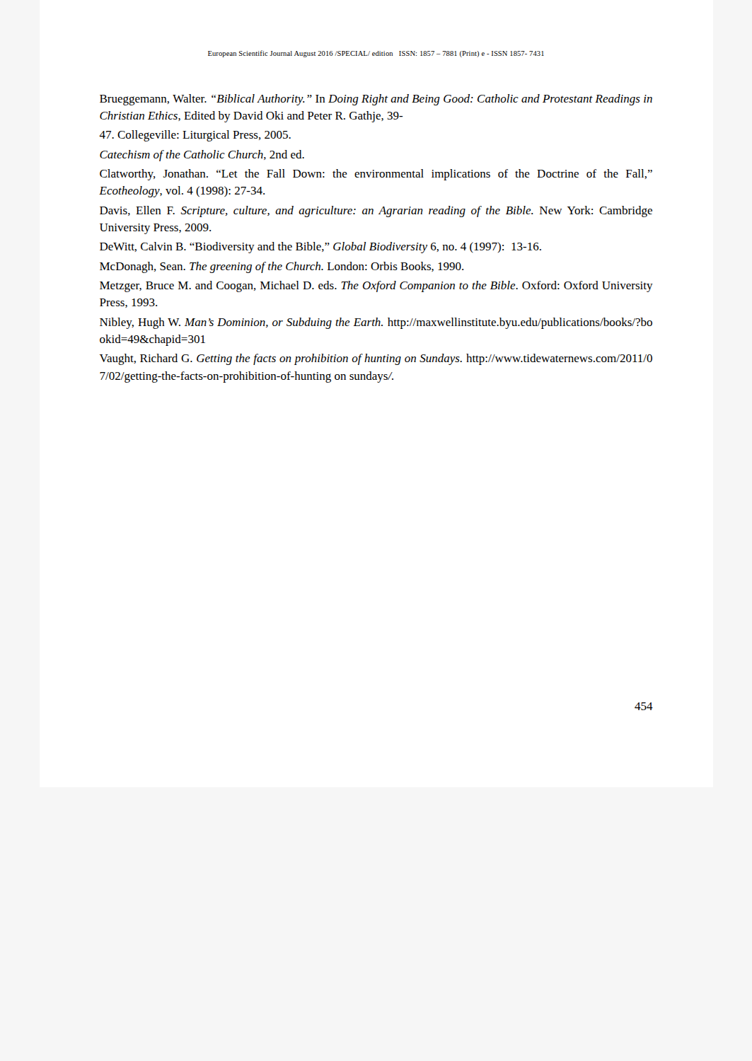European Scientific Journal August 2016 /SPECIAL/ edition ISSN: 1857 – 7881 (Print) e - ISSN 1857- 7431
Brueggemann, Walter. “Biblical Authority.” In Doing Right and Being Good: Catholic and Protestant Readings in Christian Ethics, Edited by David Oki and Peter R. Gathje, 39-
47. Collegeville: Liturgical Press, 2005.
Catechism of the Catholic Church, 2nd ed.
Clatworthy, Jonathan. “Let the Fall Down: the environmental implications of the Doctrine of the Fall,” Ecotheology, vol. 4 (1998): 27-34.
Davis, Ellen F. Scripture, culture, and agriculture: an Agrarian reading of the Bible. New York: Cambridge University Press, 2009.
DeWitt, Calvin B. “Biodiversity and the Bible,” Global Biodiversity 6, no. 4 (1997): 13-16.
McDonagh, Sean. The greening of the Church. London: Orbis Books, 1990.
Metzger, Bruce M. and Coogan, Michael D. eds. The Oxford Companion to the Bible. Oxford: Oxford University Press, 1993.
Nibley, Hugh W. Man’s Dominion, or Subduing the Earth. http://maxwellinstitute.byu.edu/publications/books/?bookid=49&chapid=301
Vaught, Richard G. Getting the facts on prohibition of hunting on Sundays. http://www.tidewaternews.com/2011/07/02/getting-the-facts-on-prohibition-of-hunting on sundays/.
454